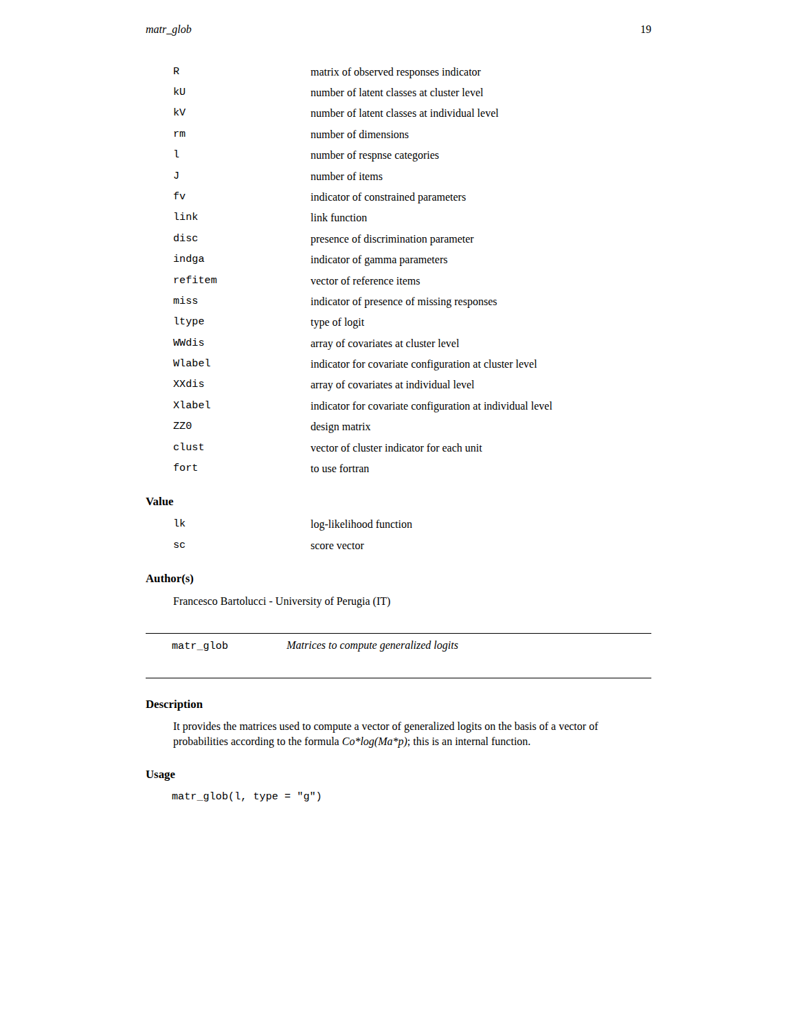matr_glob 19
R
matrix of observed responses indicator
kU
number of latent classes at cluster level
kV
number of latent classes at individual level
rm
number of dimensions
l
number of respnse categories
J
number of items
fv
indicator of constrained parameters
link
link function
disc
presence of discrimination parameter
indga
indicator of gamma parameters
refitem
vector of reference items
miss
indicator of presence of missing responses
ltype
type of logit
WWdis
array of covariates at cluster level
Wlabel
indicator for covariate configuration at cluster level
XXdis
array of covariates at individual level
Xlabel
indicator for covariate configuration at individual level
ZZ0
design matrix
clust
vector of cluster indicator for each unit
fort
to use fortran
Value
lk
log-likelihood function
sc
score vector
Author(s)
Francesco Bartolucci - University of Perugia (IT)
matr_glob Matrices to compute generalized logits
Description
It provides the matrices used to compute a vector of generalized logits on the basis of a vector of probabilities according to the formula Co*log(Ma*p); this is an internal function.
Usage
matr_glob(l, type = "g")